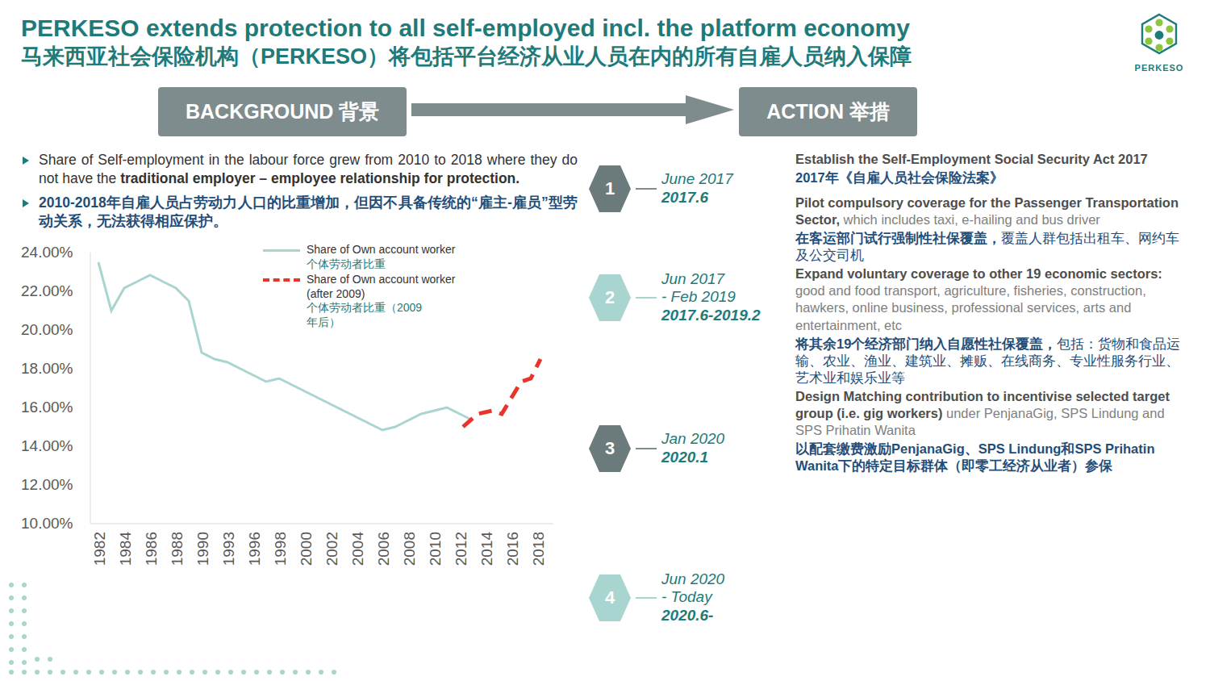PERKESO
PERKESO extends protection to all self-employed incl. the platform economy
马来西亚社会保险机构（PERKESO）将包括平台经济从业人员在内的所有自雇人员纳入保障
BACKGROUND 背景
ACTION 举措
Share of Self-employment in the labour force grew from 2010 to 2018 where they do not have the traditional employer – employee relationship for protection.
2010-2018年自雇人员占劳动力人口的比重增加，但因不具备传统的“雇主-雇员”型劳动关系，无法获得相应保护。
Share of Own account worker
个体劳动者比重
Share of Own account worker
(after 2009)
个体劳动者比重（2009
年后）
24.00% 22.00% 20.00% 18.00% 16.00% 14.00% 12.00% 10.00% 1982 1984 1986 1988 1990 1993 1996 1998 2000 2002 2004 2006 2008 2010 2012 2014 2016 2018
1
June 20172017.6
2
Jun 2017
- Feb 20192017.6-2019.2
3
Jan 20202020.1
4
Jun 2020
- Today2020.6-
Establish the Self-Employment Social Security Act 2017
2017年《自雇人员社会保险法案》
Pilot compulsory coverage for the Passenger Transportation Sector, which includes taxi, e-hailing and bus driver
在客运部门试行强制性社保覆盖，覆盖人群包括出租车、网约车及公交司机
Expand voluntary coverage to other 19 economic sectors: good and food transport, agriculture, fisheries, construction, hawkers, online business, professional services, arts and entertainment, etc
将其余19个经济部门纳入自愿性社保覆盖，包括：货物和食品运输、农业、渔业、建筑业、摊贩、在线商务、专业性服务行业、艺术业和娱乐业等
Design Matching contribution to incentivise selected target group (i.e. gig workers) under PenjanaGig, SPS Lindung and SPS Prihatin Wanita
以配套缴费激励PenjanaGig、SPS Lindung和SPS Prihatin Wanita下的特定目标群体（即零工经济从业者）参保